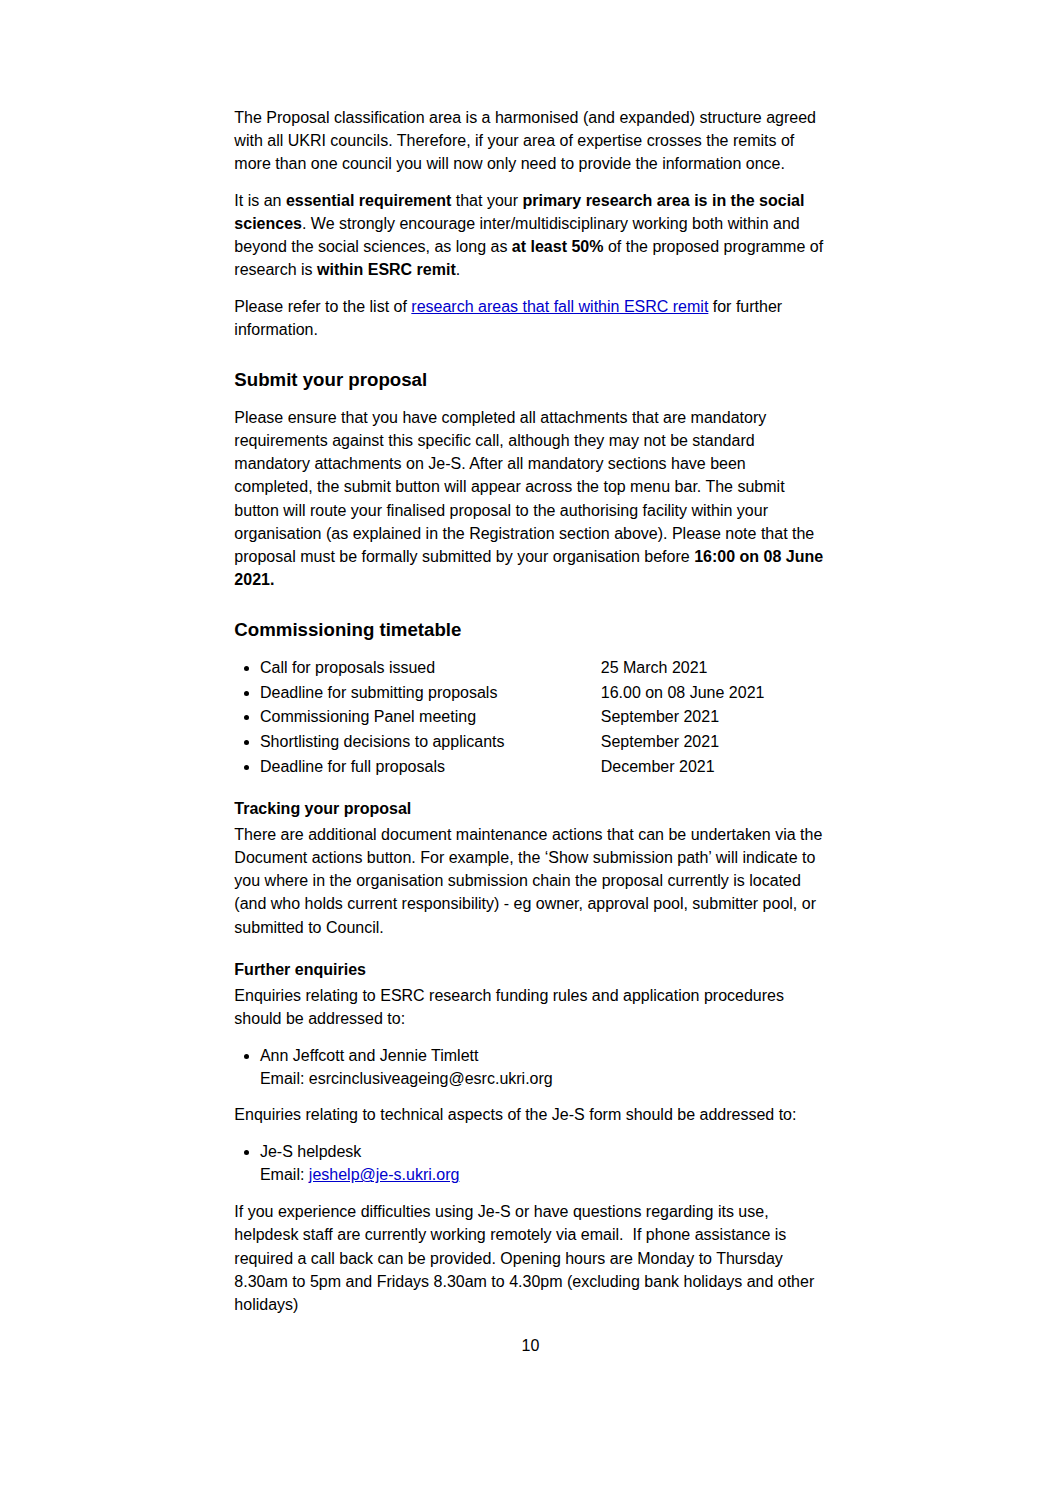The Proposal classification area is a harmonised (and expanded) structure agreed with all UKRI councils. Therefore, if your area of expertise crosses the remits of more than one council you will now only need to provide the information once.
It is an essential requirement that your primary research area is in the social sciences. We strongly encourage inter/multidisciplinary working both within and beyond the social sciences, as long as at least 50% of the proposed programme of research is within ESRC remit.
Please refer to the list of research areas that fall within ESRC remit for further information.
Submit your proposal
Please ensure that you have completed all attachments that are mandatory requirements against this specific call, although they may not be standard mandatory attachments on Je-S. After all mandatory sections have been completed, the submit button will appear across the top menu bar. The submit button will route your finalised proposal to the authorising facility within your organisation (as explained in the Registration section above). Please note that the proposal must be formally submitted by your organisation before 16:00 on 08 June 2021.
Commissioning timetable
Call for proposals issued 25 March 2021
Deadline for submitting proposals 16.00 on 08 June 2021
Commissioning Panel meeting September 2021
Shortlisting decisions to applicants September 2021
Deadline for full proposals December 2021
Tracking your proposal
There are additional document maintenance actions that can be undertaken via the Document actions button. For example, the ‘Show submission path’ will indicate to you where in the organisation submission chain the proposal currently is located (and who holds current responsibility) - eg owner, approval pool, submitter pool, or submitted to Council.
Further enquiries
Enquiries relating to ESRC research funding rules and application procedures should be addressed to:
Ann Jeffcott and Jennie Timlett
Email: esrcinclusiveageing@esrc.ukri.org
Enquiries relating to technical aspects of the Je-S form should be addressed to:
Je-S helpdesk
Email: jeshelp@je-s.ukri.org
If you experience difficulties using Je-S or have questions regarding its use, helpdesk staff are currently working remotely via email. If phone assistance is required a call back can be provided. Opening hours are Monday to Thursday 8.30am to 5pm and Fridays 8.30am to 4.30pm (excluding bank holidays and other holidays)
10